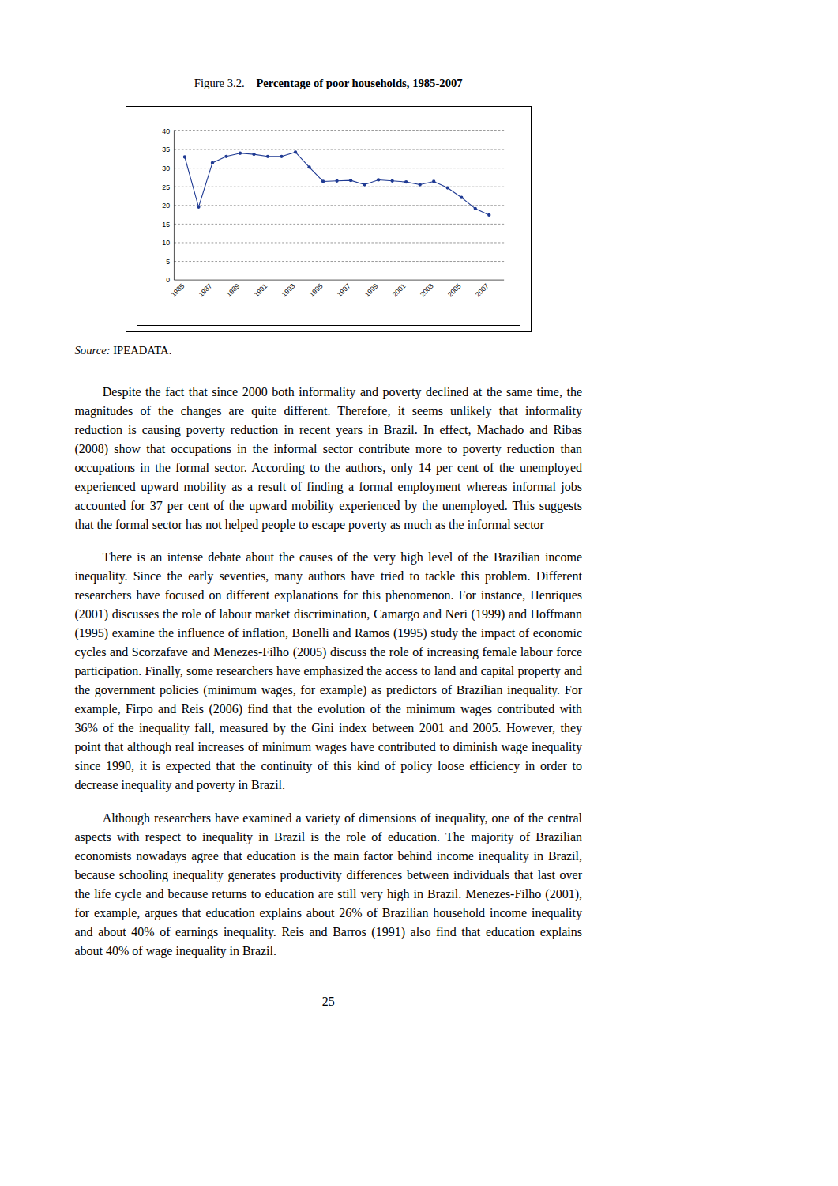Figure 3.2. Percentage of poor households, 1985-2007
40 35 30 25 20 15 10 5 0 1985 1987 1989 1991 1993 1995 1997 1999 2001 2003 2005 2007
Source: IPEADATA.
Despite the fact that since 2000 both informality and poverty declined at the same time, the magnitudes of the changes are quite different. Therefore, it seems unlikely that informality reduction is causing poverty reduction in recent years in Brazil. In effect, Machado and Ribas (2008) show that occupations in the informal sector contribute more to poverty reduction than occupations in the formal sector. According to the authors, only 14 per cent of the unemployed experienced upward mobility as a result of finding a formal employment whereas informal jobs accounted for 37 per cent of the upward mobility experienced by the unemployed. This suggests that the formal sector has not helped people to escape poverty as much as the informal sector
There is an intense debate about the causes of the very high level of the Brazilian income inequality. Since the early seventies, many authors have tried to tackle this problem. Different researchers have focused on different explanations for this phenomenon. For instance, Henriques (2001) discusses the role of labour market discrimination, Camargo and Neri (1999) and Hoffmann (1995) examine the influence of inflation, Bonelli and Ramos (1995) study the impact of economic cycles and Scorzafave and Menezes-Filho (2005) discuss the role of increasing female labour force participation. Finally, some researchers have emphasized the access to land and capital property and the government policies (minimum wages, for example) as predictors of Brazilian inequality. For example, Firpo and Reis (2006) find that the evolution of the minimum wages contributed with 36% of the inequality fall, measured by the Gini index between 2001 and 2005. However, they point that although real increases of minimum wages have contributed to diminish wage inequality since 1990, it is expected that the continuity of this kind of policy loose efficiency in order to decrease inequality and poverty in Brazil.
Although researchers have examined a variety of dimensions of inequality, one of the central aspects with respect to inequality in Brazil is the role of education. The majority of Brazilian economists nowadays agree that education is the main factor behind income inequality in Brazil, because schooling inequality generates productivity differences between individuals that last over the life cycle and because returns to education are still very high in Brazil. Menezes-Filho (2001), for example, argues that education explains about 26% of Brazilian household income inequality and about 40% of earnings inequality. Reis and Barros (1991) also find that education explains about 40% of wage inequality in Brazil.
25